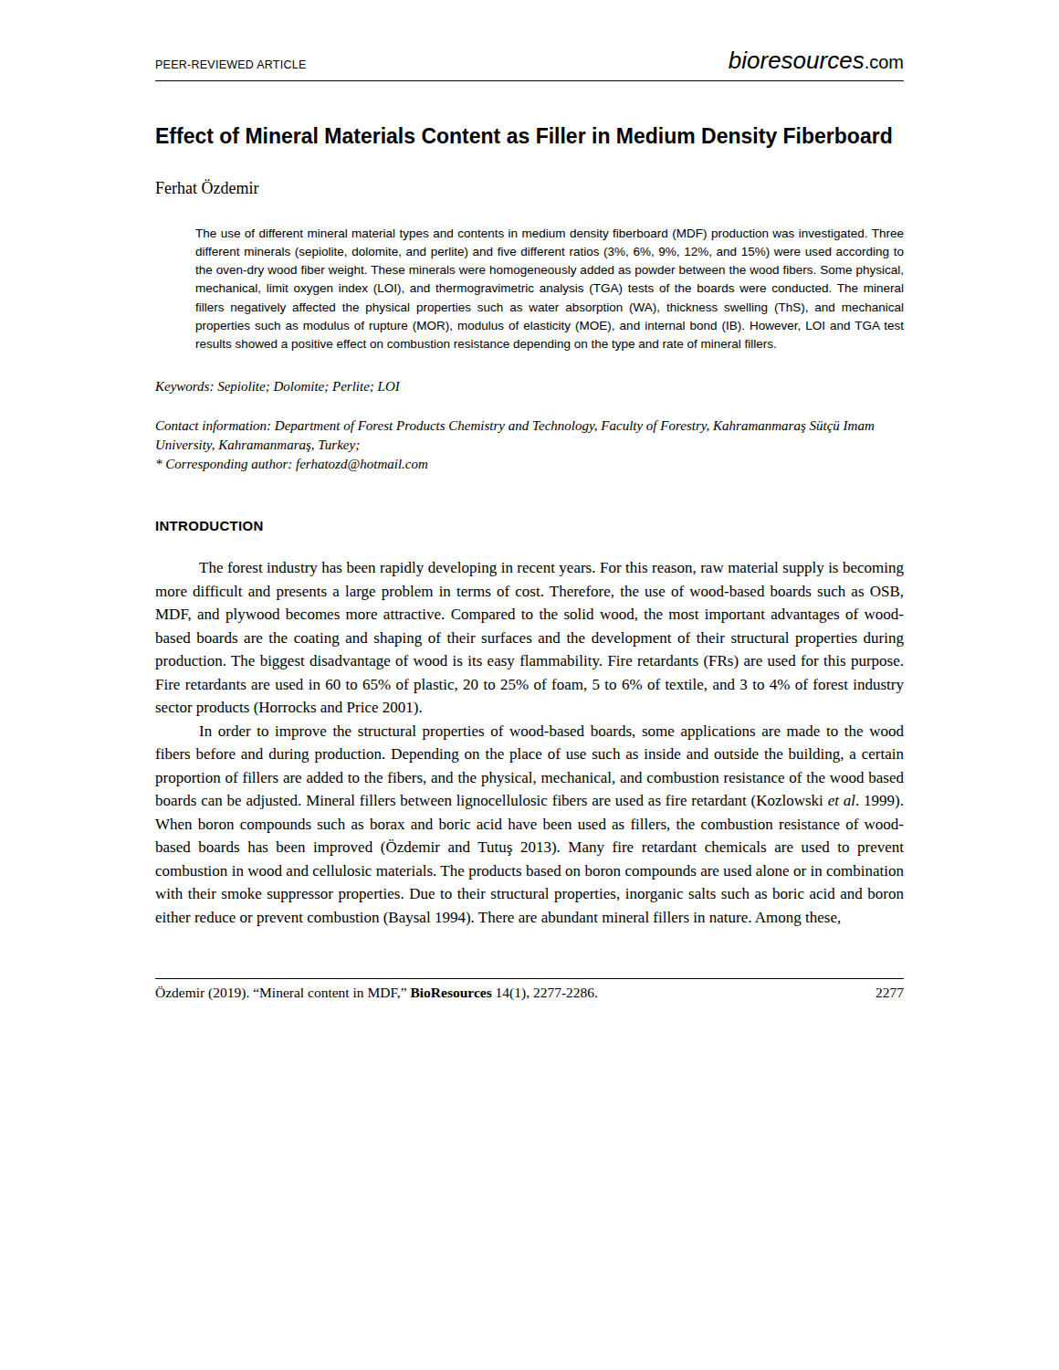PEER-REVIEWED ARTICLE bioresources.com
Effect of Mineral Materials Content as Filler in Medium Density Fiberboard
Ferhat Özdemir
The use of different mineral material types and contents in medium density fiberboard (MDF) production was investigated. Three different minerals (sepiolite, dolomite, and perlite) and five different ratios (3%, 6%, 9%, 12%, and 15%) were used according to the oven-dry wood fiber weight. These minerals were homogeneously added as powder between the wood fibers. Some physical, mechanical, limit oxygen index (LOI), and thermogravimetric analysis (TGA) tests of the boards were conducted. The mineral fillers negatively affected the physical properties such as water absorption (WA), thickness swelling (ThS), and mechanical properties such as modulus of rupture (MOR), modulus of elasticity (MOE), and internal bond (IB). However, LOI and TGA test results showed a positive effect on combustion resistance depending on the type and rate of mineral fillers.
Keywords: Sepiolite; Dolomite; Perlite; LOI
Contact information: Department of Forest Products Chemistry and Technology, Faculty of Forestry, Kahramanmaraş Sütçü Imam University, Kahramanmaraş, Turkey;
* Corresponding author: ferhatozd@hotmail.com
INTRODUCTION
The forest industry has been rapidly developing in recent years. For this reason, raw material supply is becoming more difficult and presents a large problem in terms of cost. Therefore, the use of wood-based boards such as OSB, MDF, and plywood becomes more attractive. Compared to the solid wood, the most important advantages of wood-based boards are the coating and shaping of their surfaces and the development of their structural properties during production. The biggest disadvantage of wood is its easy flammability. Fire retardants (FRs) are used for this purpose. Fire retardants are used in 60 to 65% of plastic, 20 to 25% of foam, 5 to 6% of textile, and 3 to 4% of forest industry sector products (Horrocks and Price 2001).
In order to improve the structural properties of wood-based boards, some applications are made to the wood fibers before and during production. Depending on the place of use such as inside and outside the building, a certain proportion of fillers are added to the fibers, and the physical, mechanical, and combustion resistance of the wood based boards can be adjusted. Mineral fillers between lignocellulosic fibers are used as fire retardant (Kozlowski et al. 1999). When boron compounds such as borax and boric acid have been used as fillers, the combustion resistance of wood-based boards has been improved (Özdemir and Tutuş 2013). Many fire retardant chemicals are used to prevent combustion in wood and cellulosic materials. The products based on boron compounds are used alone or in combination with their smoke suppressor properties. Due to their structural properties, inorganic salts such as boric acid and boron either reduce or prevent combustion (Baysal 1994). There are abundant mineral fillers in nature. Among these,
Özdemir (2019). “Mineral content in MDF,” BioResources 14(1), 2277-2286. 2277